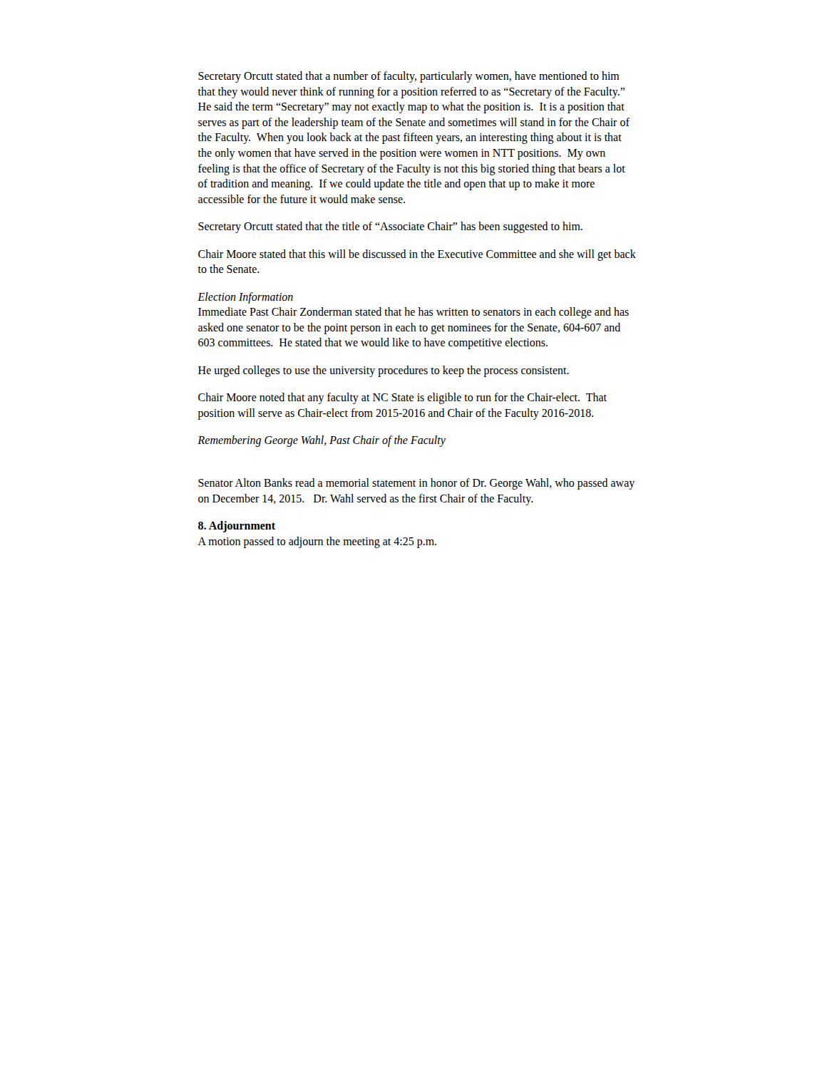Secretary Orcutt stated that a number of faculty, particularly women, have mentioned to him that they would never think of running for a position referred to as “Secretary of the Faculty.” He said the term “Secretary” may not exactly map to what the position is. It is a position that serves as part of the leadership team of the Senate and sometimes will stand in for the Chair of the Faculty. When you look back at the past fifteen years, an interesting thing about it is that the only women that have served in the position were women in NTT positions. My own feeling is that the office of Secretary of the Faculty is not this big storied thing that bears a lot of tradition and meaning. If we could update the title and open that up to make it more accessible for the future it would make sense.
Secretary Orcutt stated that the title of “Associate Chair” has been suggested to him.
Chair Moore stated that this will be discussed in the Executive Committee and she will get back to the Senate.
Election Information
Immediate Past Chair Zonderman stated that he has written to senators in each college and has asked one senator to be the point person in each to get nominees for the Senate, 604-607 and 603 committees. He stated that we would like to have competitive elections.
He urged colleges to use the university procedures to keep the process consistent.
Chair Moore noted that any faculty at NC State is eligible to run for the Chair-elect. That position will serve as Chair-elect from 2015-2016 and Chair of the Faculty 2016-2018.
Remembering George Wahl, Past Chair of the Faculty
Senator Alton Banks read a memorial statement in honor of Dr. George Wahl, who passed away on December 14, 2015. Dr. Wahl served as the first Chair of the Faculty.
8. Adjournment
A motion passed to adjourn the meeting at 4:25 p.m.